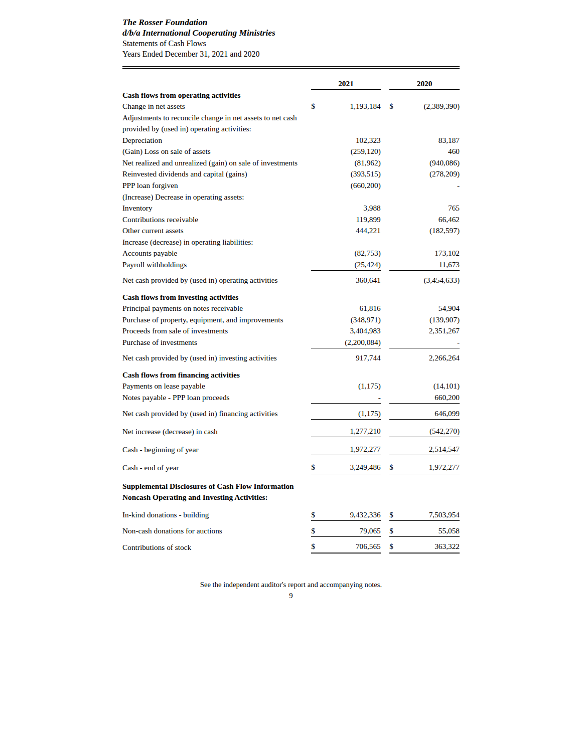The Rosser Foundation
d/b/a International Cooperating Ministries
Statements of Cash Flows
Years Ended December 31, 2021 and 2020
| | 2021 | | 2020 |
| Cash flows from operating activities | | | | | |
| Change in net assets | $ | 1,193,184 | | $ | (2,389,390) |
| Adjustments to reconcile change in net assets to net cash | | | | | |
| provided by (used in) operating activities: | | | | | |
| Depreciation | | 102,323 | | | 83,187 |
| (Gain) Loss on sale of assets | | (259,120) | | | 460 |
| Net realized and unrealized (gain) on sale of investments | | (81,962) | | | (940,086) |
| Reinvested dividends and capital (gains) | | (393,515) | | | (278,209) |
| PPP loan forgiven | | (660,200) | | | - |
| (Increase) Decrease in operating assets: | | | | | |
| Inventory | | 3,988 | | | 765 |
| Contributions receivable | | 119,899 | | | 66,462 |
| Other current assets | | 444,221 | | | (182,597) |
| Increase (decrease) in operating liabilities: | | | | | |
| Accounts payable | | (82,753) | | | 173,102 |
| Payroll withholdings | | (25,424) | | | 11,673 |
| Net cash provided by (used in) operating activities | | 360,641 | | | (3,454,633) |
| Cash flows from investing activities | | | | | |
| Principal payments on notes receivable | | 61,816 | | | 54,904 |
| Purchase of property, equipment, and improvements | | (348,971) | | | (139,907) |
| Proceeds from sale of investments | | 3,404,983 | | | 2,351,267 |
| Purchase of investments | | (2,200,084) | | | - |
| Net cash provided by (used in) investing activities | | 917,744 | | | 2,266,264 |
| Cash flows from financing activities | | | | | |
| Payments on lease payable | | (1,175) | | | (14,101) |
| Notes payable - PPP loan proceeds | | - | | | 660,200 |
| Net cash provided by (used in) financing activities | | (1,175) | | | 646,099 |
| Net increase (decrease) in cash | | 1,277,210 | | | (542,270) |
| Cash - beginning of year | | 1,972,277 | | | 2,514,547 |
| Cash - end of year | $ | 3,249,486 | | $ | 1,972,277 |
| Supplemental Disclosures of Cash Flow Information | | | | | |
| Noncash Operating and Investing Activities: | | | | | |
| In-kind donations - building | $ | 9,432,336 | | $ | 7,503,954 |
| Non-cash donations for auctions | $ | 79,065 | | $ | 55,058 |
| Contributions of stock | $ | 706,565 | | $ | 363,322 |
See the independent auditor's report and accompanying notes.
9